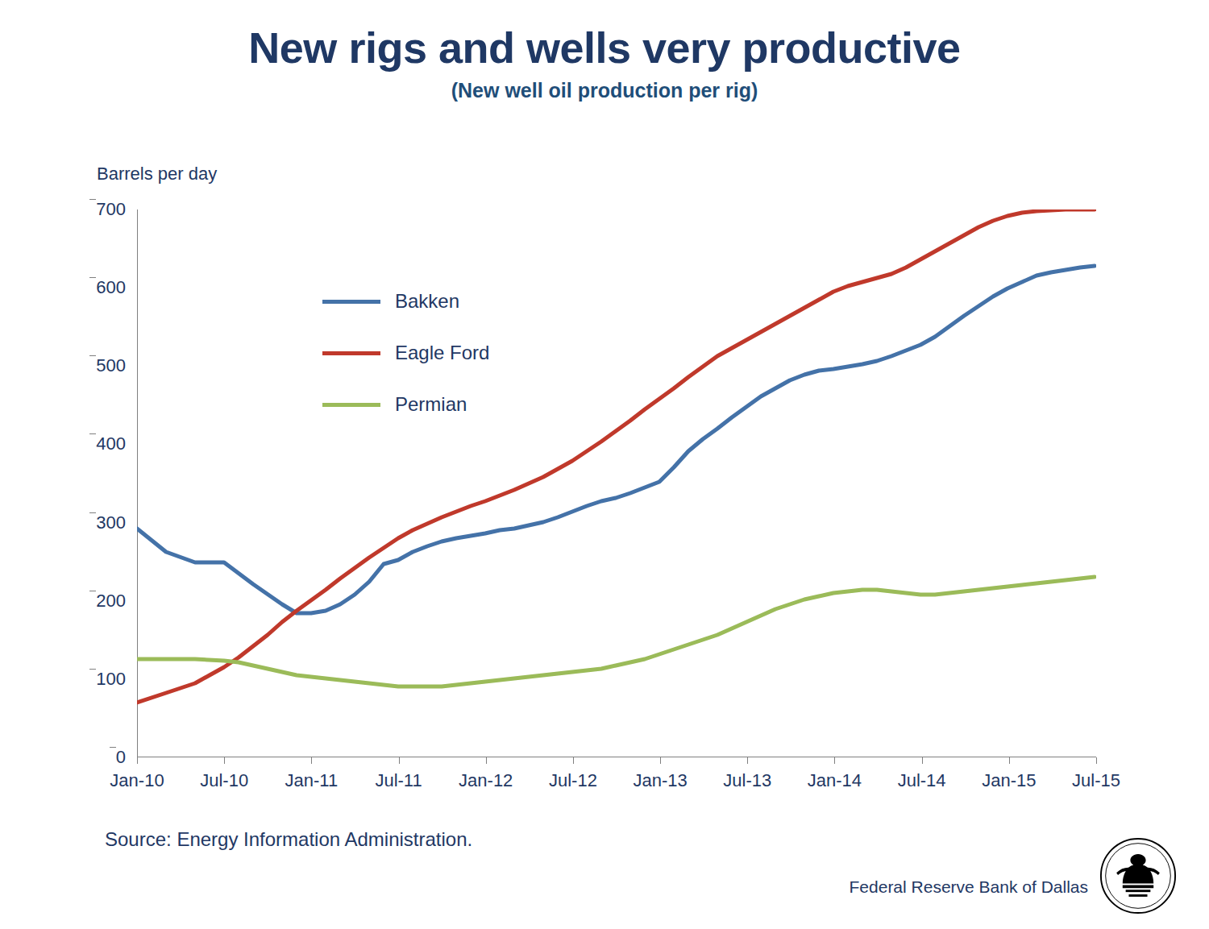New rigs and wells very productive
(New well oil production per rig)
Barrels per day
0
100
200
300
400
500
600
700
Jan-10
Jul-10
Jan-11
Jul-11
Jan-12
Jul-12
Jan-13
Jul-13
Jan-14
Jul-14
Jan-15
Jul-15
Bakken
Eagle Ford
Permian
Source: Energy Information Administration.
Federal Reserve Bank of Dallas